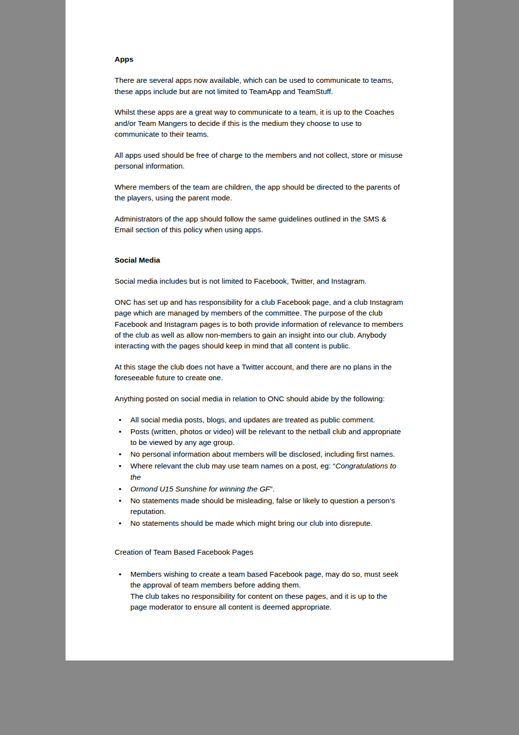Apps
There are several apps now available, which can be used to communicate to teams, these apps include but are not limited to TeamApp and TeamStuff.
Whilst these apps are a great way to communicate to a team, it is up to the Coaches and/or Team Mangers to decide if this is the medium they choose to use to communicate to their teams.
All apps used should be free of charge to the members and not collect, store or misuse personal information.
Where members of the team are children, the app should be directed to the parents of the players, using the parent mode.
Administrators of the app should follow the same guidelines outlined in the SMS & Email section of this policy when using apps.
Social Media
Social media includes but is not limited to Facebook, Twitter, and Instagram.
ONC has set up and has responsibility for a club Facebook page, and a club Instagram page which are managed by members of the committee. The purpose of the club Facebook and Instagram pages is to both provide information of relevance to members of the club as well as allow non-members to gain an insight into our club. Anybody interacting with the pages should keep in mind that all content is public.
At this stage the club does not have a Twitter account, and there are no plans in the foreseeable future to create one.
Anything posted on social media in relation to ONC should abide by the following:
All social media posts, blogs, and updates are treated as public comment.
Posts (written, photos or video) will be relevant to the netball club and appropriate to be viewed by any age group.
No personal information about members will be disclosed, including first names.
Where relevant the club may use team names on a post, eg: “Congratulations to the
Ormond U15 Sunshine for winning the GF”.
No statements made should be misleading, false or likely to question a person’s reputation.
No statements should be made which might bring our club into disrepute.
Creation of Team Based Facebook Pages
Members wishing to create a team based Facebook page, may do so, must seek the approval of team members before adding them.
The club takes no responsibility for content on these pages, and it is up to the page moderator to ensure all content is deemed appropriate.